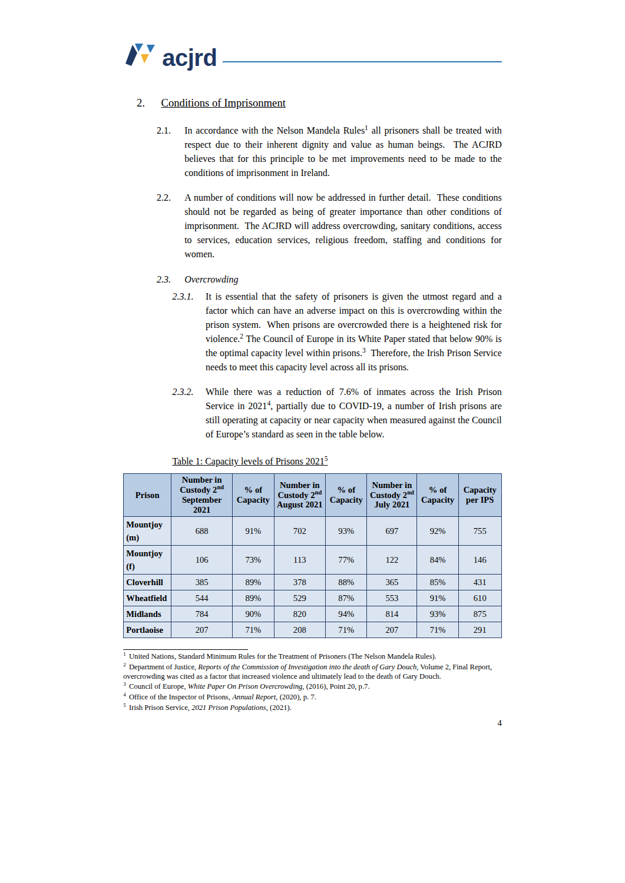acjrd
2. Conditions of Imprisonment
2.1.
In accordance with the Nelson Mandela Rules1 all prisoners shall be treated with respect due to their inherent dignity and value as human beings. The ACJRD believes that for this principle to be met improvements need to be made to the conditions of imprisonment in Ireland.
2.2.
A number of conditions will now be addressed in further detail. These conditions should not be regarded as being of greater importance than other conditions of imprisonment. The ACJRD will address overcrowding, sanitary conditions, access to services, education services, religious freedom, staffing and conditions for women.
2.3.
Overcrowding
2.3.1.
It is essential that the safety of prisoners is given the utmost regard and a factor which can have an adverse impact on this is overcrowding within the prison system. When prisons are overcrowded there is a heightened risk for violence.2 The Council of Europe in its White Paper stated that below 90% is the optimal capacity level within prisons.3 Therefore, the Irish Prison Service needs to meet this capacity level across all its prisons.
2.3.2.
While there was a reduction of 7.6% of inmates across the Irish Prison Service in 20214, partially due to COVID-19, a number of Irish prisons are still operating at capacity or near capacity when measured against the Council of Europe’s standard as seen in the table below.
Table 1: Capacity levels of Prisons 20215
| Prison | Number in Custody 2 nd September 2021 | % of Capacity | Number in Custody 2 nd August 2021 | % of Capacity | Number in Custody 2 nd July 2021 | % of Capacity | Capacity per IPS |
| --- | --- | --- | --- | --- | --- | --- | --- |
| Mountjoy (m) | 688 | 91% | 702 | 93% | 697 | 92% | 755 |
| Mountjoy (f) | 106 | 73% | 113 | 77% | 122 | 84% | 146 |
| Cloverhill | 385 | 89% | 378 | 88% | 365 | 85% | 431 |
| Wheatfield | 544 | 89% | 529 | 87% | 553 | 91% | 610 |
| Midlands | 784 | 90% | 820 | 94% | 814 | 93% | 875 |
| Portlaoise | 207 | 71% | 208 | 71% | 207 | 71% | 291 |
1 United Nations, Standard Minimum Rules for the Treatment of Prisoners (The Nelson Mandela Rules).
2 Department of Justice, Reports of the Commission of Investigation into the death of Gary Douch, Volume 2, Final Report, overcrowding was cited as a factor that increased violence and ultimately lead to the death of Gary Douch.
3 Council of Europe, White Paper On Prison Overcrowding, (2016), Point 20, p.7.
4 Office of the Inspector of Prisons, Annual Report, (2020), p. 7.
5 Irish Prison Service, 2021 Prison Populations, (2021).
4